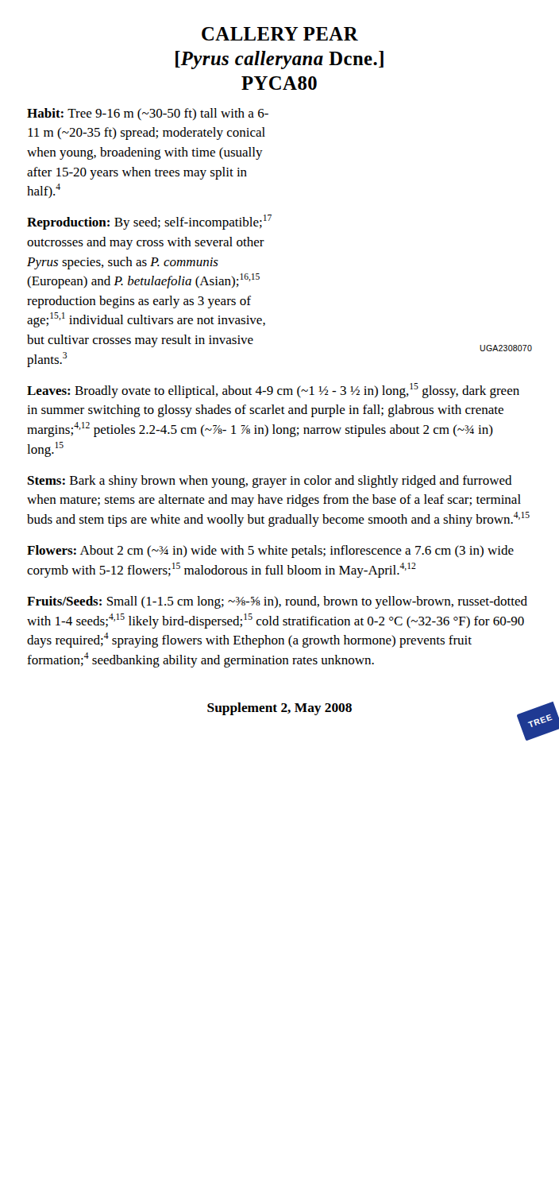CALLERY PEAR [Pyrus calleryana Dcne.] PYCA80
UGA2308070
Habit: Tree 9-16 m (~30-50 ft) tall with a 6-11 m (~20-35 ft) spread; moderately conical when young, broadening with time (usually after 15-20 years when trees may split in half).4
Reproduction: By seed; self-incompatible;17 outcrosses and may cross with several other Pyrus species, such as P. communis (European) and P. betulaefolia (Asian);16,15 reproduction begins as early as 3 years of age;15,1 individual cultivars are not invasive, but cultivar crosses may result in invasive plants.3
Leaves: Broadly ovate to elliptical, about 4-9 cm (~1 ½ - 3 ½ in) long,15 glossy, dark green in summer switching to glossy shades of scarlet and purple in fall; glabrous with crenate margins;4,12 petioles 2.2-4.5 cm (~⅞- 1 ⅞ in) long; narrow stipules about 2 cm (~¾ in) long.15
Stems: Bark a shiny brown when young, grayer in color and slightly ridged and furrowed when mature; stems are alternate and may have ridges from the base of a leaf scar; terminal buds and stem tips are white and woolly but gradually become smooth and a shiny brown.4,15
Flowers: About 2 cm (~¾ in) wide with 5 white petals; inflorescence a 7.6 cm (3 in) wide corymb with 5-12 flowers;15 malodorous in full bloom in May-April.4,12
Fruits/Seeds: Small (1-1.5 cm long; ~⅜-⅝ in), round, brown to yellow-brown, russet-dotted with 1-4 seeds;4,15 likely bird-dispersed;15 cold stratification at 0-2 °C (~32-36 °F) for 60-90 days required;4 spraying flowers with Ethephon (a growth hormone) prevents fruit formation;4 seedbanking ability and germination rates unknown.
Supplement 2, May 2008
TREE